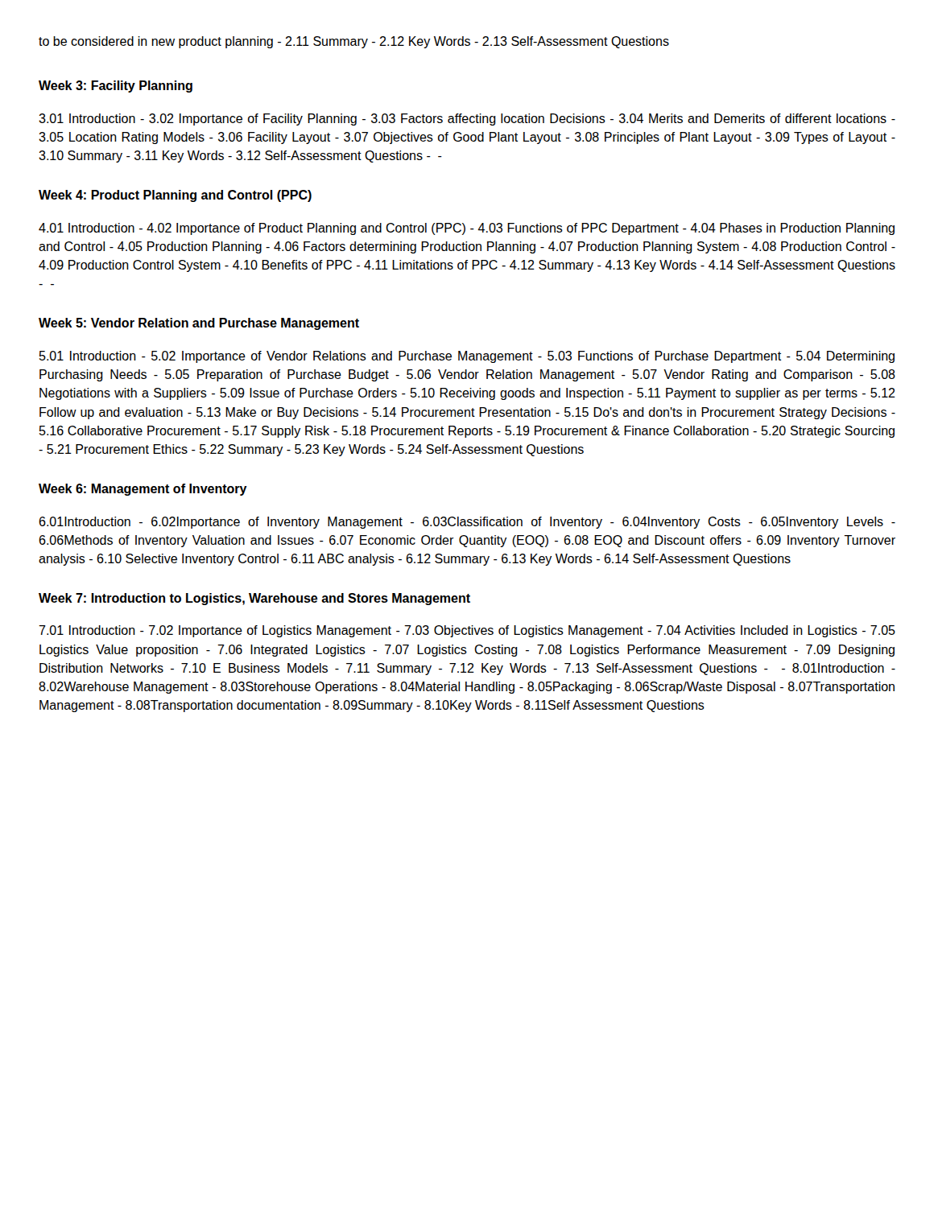to be considered in new product planning - 2.11 Summary - 2.12 Key Words - 2.13 Self-Assessment Questions
Week 3: Facility Planning
3.01 Introduction - 3.02 Importance of Facility Planning - 3.03 Factors affecting location Decisions - 3.04 Merits and Demerits of different locations - 3.05 Location Rating Models - 3.06 Facility Layout - 3.07 Objectives of Good Plant Layout - 3.08 Principles of Plant Layout - 3.09 Types of Layout - 3.10 Summary - 3.11 Key Words - 3.12 Self-Assessment Questions - -
Week 4: Product Planning and Control (PPC)
4.01 Introduction - 4.02 Importance of Product Planning and Control (PPC) - 4.03 Functions of PPC Department - 4.04 Phases in Production Planning and Control - 4.05 Production Planning - 4.06 Factors determining Production Planning - 4.07 Production Planning System - 4.08 Production Control - 4.09 Production Control System - 4.10 Benefits of PPC - 4.11 Limitations of PPC - 4.12 Summary - 4.13 Key Words - 4.14 Self-Assessment Questions - -
Week 5: Vendor Relation and Purchase Management
5.01 Introduction - 5.02 Importance of Vendor Relations and Purchase Management - 5.03 Functions of Purchase Department - 5.04 Determining Purchasing Needs - 5.05 Preparation of Purchase Budget - 5.06 Vendor Relation Management - 5.07 Vendor Rating and Comparison - 5.08 Negotiations with a Suppliers - 5.09 Issue of Purchase Orders - 5.10 Receiving goods and Inspection - 5.11 Payment to supplier as per terms - 5.12 Follow up and evaluation - 5.13 Make or Buy Decisions - 5.14 Procurement Presentation - 5.15 Do's and don'ts in Procurement Strategy Decisions - 5.16 Collaborative Procurement - 5.17 Supply Risk - 5.18 Procurement Reports - 5.19 Procurement & Finance Collaboration - 5.20 Strategic Sourcing - 5.21 Procurement Ethics - 5.22 Summary - 5.23 Key Words - 5.24 Self-Assessment Questions
Week 6: Management of Inventory
6.01Introduction - 6.02Importance of Inventory Management - 6.03Classification of Inventory - 6.04Inventory Costs - 6.05Inventory Levels - 6.06Methods of Inventory Valuation and Issues - 6.07 Economic Order Quantity (EOQ) - 6.08 EOQ and Discount offers - 6.09 Inventory Turnover analysis - 6.10 Selective Inventory Control - 6.11 ABC analysis - 6.12 Summary - 6.13 Key Words - 6.14 Self-Assessment Questions
Week 7: Introduction to Logistics, Warehouse and Stores Management
7.01 Introduction - 7.02 Importance of Logistics Management - 7.03 Objectives of Logistics Management - 7.04 Activities Included in Logistics - 7.05 Logistics Value proposition - 7.06 Integrated Logistics - 7.07 Logistics Costing - 7.08 Logistics Performance Measurement - 7.09 Designing Distribution Networks - 7.10 E Business Models - 7.11 Summary - 7.12 Key Words - 7.13 Self-Assessment Questions - - 8.01Introduction - 8.02Warehouse Management - 8.03Storehouse Operations - 8.04Material Handling - 8.05Packaging - 8.06Scrap/Waste Disposal - 8.07Transportation Management - 8.08Transportation documentation - 8.09Summary - 8.10Key Words - 8.11Self Assessment Questions